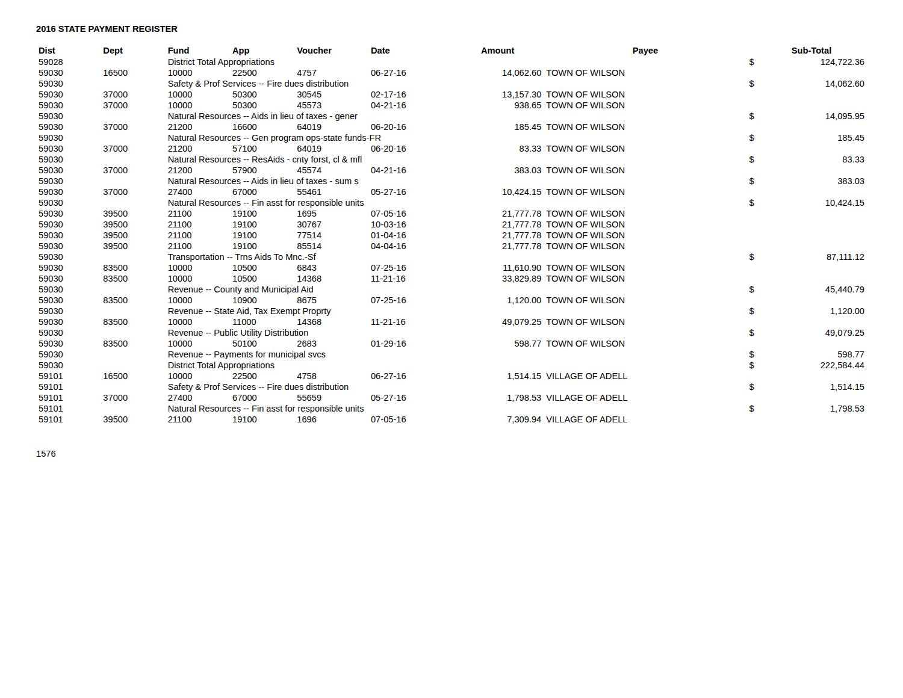2016 STATE PAYMENT REGISTER
| Dist | Dept | Fund | App | Voucher | Date | Amount | Payee | | Sub-Total |
| --- | --- | --- | --- | --- | --- | --- | --- | --- | --- |
| 59028 | | District Total Appropriations | | | $ | 124,722.36 |
| 59030 | 16500 | 10000 | 22500 | 4757 | 06-27-16 | 14,062.60 | TOWN OF WILSON | | |
| 59030 | | Safety & Prof Services -- Fire dues distribution | | | $ | 14,062.60 |
| 59030 | 37000 | 10000 | 50300 | 30545 | 02-17-16 | 13,157.30 | TOWN OF WILSON | | |
| 59030 | 37000 | 10000 | 50300 | 45573 | 04-21-16 | 938.65 | TOWN OF WILSON | | |
| 59030 | | Natural Resources -- Aids in lieu of taxes - gener | | | $ | 14,095.95 |
| 59030 | 37000 | 21200 | 16600 | 64019 | 06-20-16 | 185.45 | TOWN OF WILSON | | |
| 59030 | | Natural Resources -- Gen program ops-state funds-FR | | | $ | 185.45 |
| 59030 | 37000 | 21200 | 57100 | 64019 | 06-20-16 | 83.33 | TOWN OF WILSON | | |
| 59030 | | Natural Resources -- ResAids - cnty forst, cl & mfl | | | $ | 83.33 |
| 59030 | 37000 | 21200 | 57900 | 45574 | 04-21-16 | 383.03 | TOWN OF WILSON | | |
| 59030 | | Natural Resources -- Aids in lieu of taxes - sum s | | | $ | 383.03 |
| 59030 | 37000 | 27400 | 67000 | 55461 | 05-27-16 | 10,424.15 | TOWN OF WILSON | | |
| 59030 | | Natural Resources -- Fin asst for responsible units | | | $ | 10,424.15 |
| 59030 | 39500 | 21100 | 19100 | 1695 | 07-05-16 | 21,777.78 | TOWN OF WILSON | | |
| 59030 | 39500 | 21100 | 19100 | 30767 | 10-03-16 | 21,777.78 | TOWN OF WILSON | | |
| 59030 | 39500 | 21100 | 19100 | 77514 | 01-04-16 | 21,777.78 | TOWN OF WILSON | | |
| 59030 | 39500 | 21100 | 19100 | 85514 | 04-04-16 | 21,777.78 | TOWN OF WILSON | | |
| 59030 | | Transportation -- Trns Aids To Mnc.-Sf | | | $ | 87,111.12 |
| 59030 | 83500 | 10000 | 10500 | 6843 | 07-25-16 | 11,610.90 | TOWN OF WILSON | | |
| 59030 | 83500 | 10000 | 10500 | 14368 | 11-21-16 | 33,829.89 | TOWN OF WILSON | | |
| 59030 | | Revenue -- County and Municipal Aid | | | $ | 45,440.79 |
| 59030 | 83500 | 10000 | 10900 | 8675 | 07-25-16 | 1,120.00 | TOWN OF WILSON | | |
| 59030 | | Revenue -- State Aid, Tax Exempt Proprty | | | $ | 1,120.00 |
| 59030 | 83500 | 10000 | 11000 | 14368 | 11-21-16 | 49,079.25 | TOWN OF WILSON | | |
| 59030 | | Revenue -- Public Utility Distribution | | | $ | 49,079.25 |
| 59030 | 83500 | 10000 | 50100 | 2683 | 01-29-16 | 598.77 | TOWN OF WILSON | | |
| 59030 | | Revenue -- Payments for municipal svcs | | | $ | 598.77 |
| 59030 | | District Total Appropriations | | | $ | 222,584.44 |
| 59101 | 16500 | 10000 | 22500 | 4758 | 06-27-16 | 1,514.15 | VILLAGE OF ADELL | | |
| 59101 | | Safety & Prof Services -- Fire dues distribution | | | $ | 1,514.15 |
| 59101 | 37000 | 27400 | 67000 | 55659 | 05-27-16 | 1,798.53 | VILLAGE OF ADELL | | |
| 59101 | | Natural Resources -- Fin asst for responsible units | | | $ | 1,798.53 |
| 59101 | 39500 | 21100 | 19100 | 1696 | 07-05-16 | 7,309.94 | VILLAGE OF ADELL | | |
1576